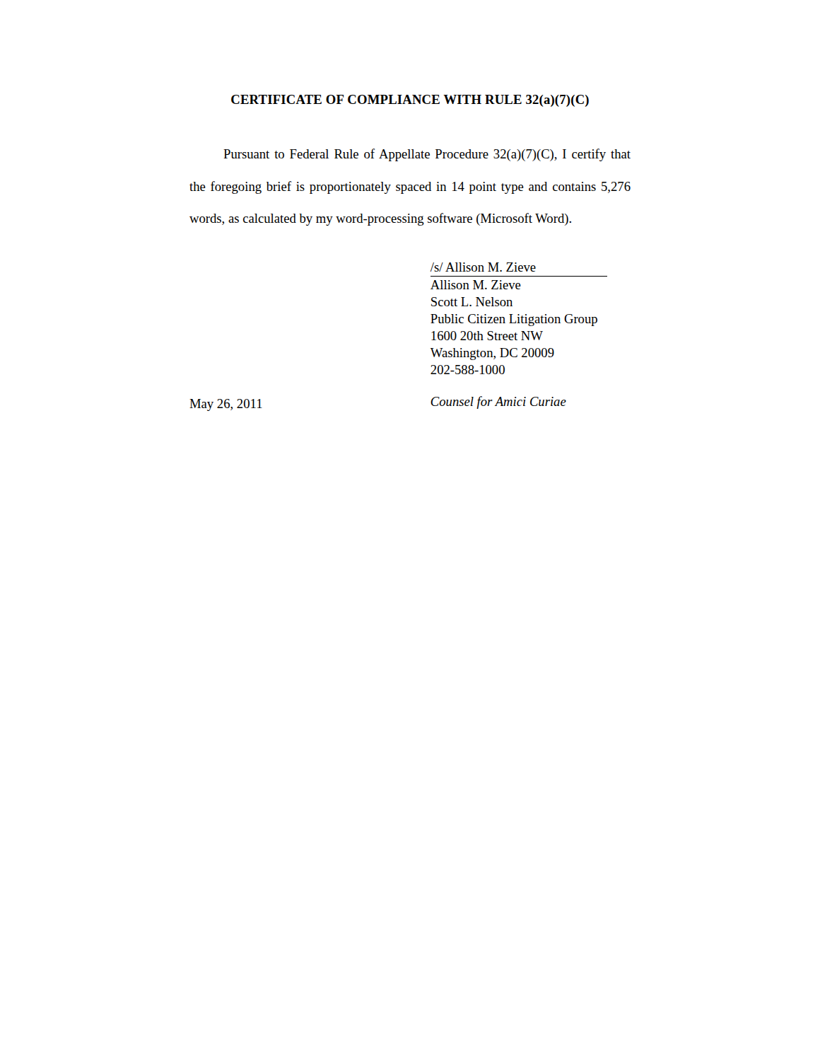CERTIFICATE OF COMPLIANCE WITH RULE 32(a)(7)(C)
Pursuant to Federal Rule of Appellate Procedure 32(a)(7)(C), I certify that the foregoing brief is proportionately spaced in 14 point type and contains 5,276 words, as calculated by my word-processing software (Microsoft Word).
/s/ Allison M. Zieve
Allison M. Zieve
Scott L. Nelson
Public Citizen Litigation Group
1600 20th Street NW
Washington, DC 20009
202-588-1000
Counsel for Amici Curiae
May 26, 2011